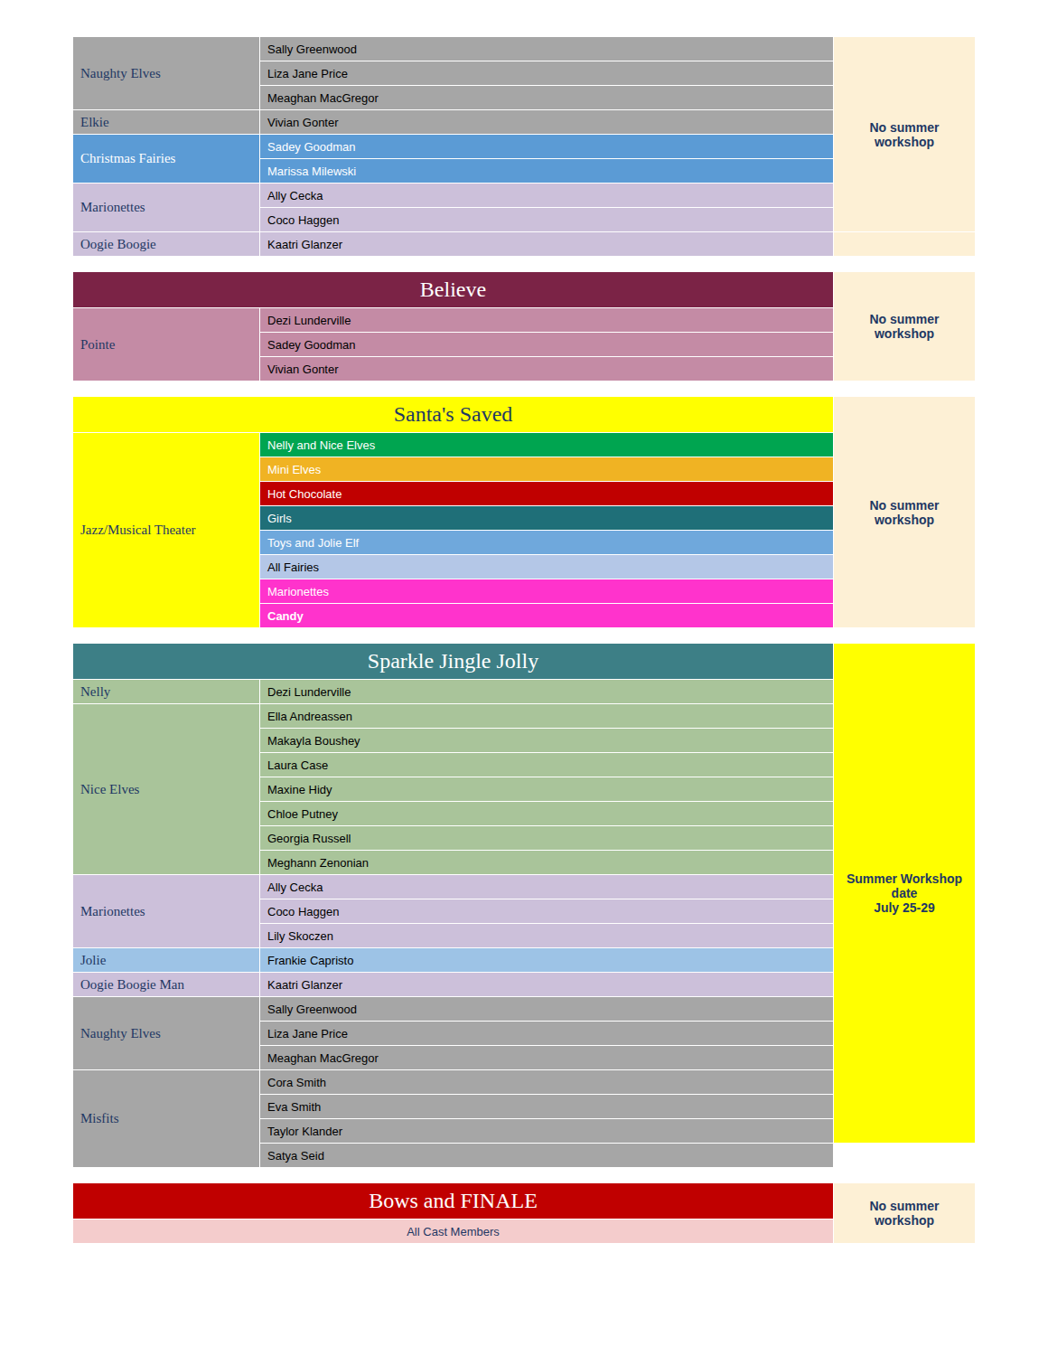| Naughty Elves | Sally Greenwood | No summer workshop |
| Liza Jane Price |
| Meaghan MacGregor |
| Elkie | Vivian Gonter |
| Christmas Fairies | Sadey Goodman |
| Marissa Milewski |
| Marionettes | Ally Cecka |
| Coco Haggen |
| Oogie Boogie | Kaatri Glanzer | |
| Believe | No summer workshop |
| Pointe | Dezi Lunderville |
| Sadey Goodman |
| Vivian Gonter |
| Santa's Saved | No summer workshop |
| Jazz/Musical Theater | Nelly and Nice Elves |
| Mini Elves |
| Hot Chocolate |
| Girls |
| Toys and Jolie Elf |
| All Fairies |
| Marionettes |
| Candy |
| Sparkle Jingle Jolly | Summer Workshop date July 25-29 |
| Nelly | Dezi Lunderville |
| Nice Elves | Ella Andreassen |
| Makayla Boushey |
| Laura Case |
| Maxine Hidy |
| Chloe Putney |
| Georgia Russell |
| Meghann Zenonian |
| Marionettes | Ally Cecka |
| Coco Haggen |
| Lily Skoczen |
| Jolie | Frankie Capristo |
| Oogie Boogie Man | Kaatri Glanzer |
| Naughty Elves | Sally Greenwood |
| Liza Jane Price |
| Meaghan MacGregor |
| Misfits | Cora Smith |
| Eva Smith |
| Taylor Klander |
| Satya Seid |
| Bows and FINALE | No summer workshop |
| All Cast Members |